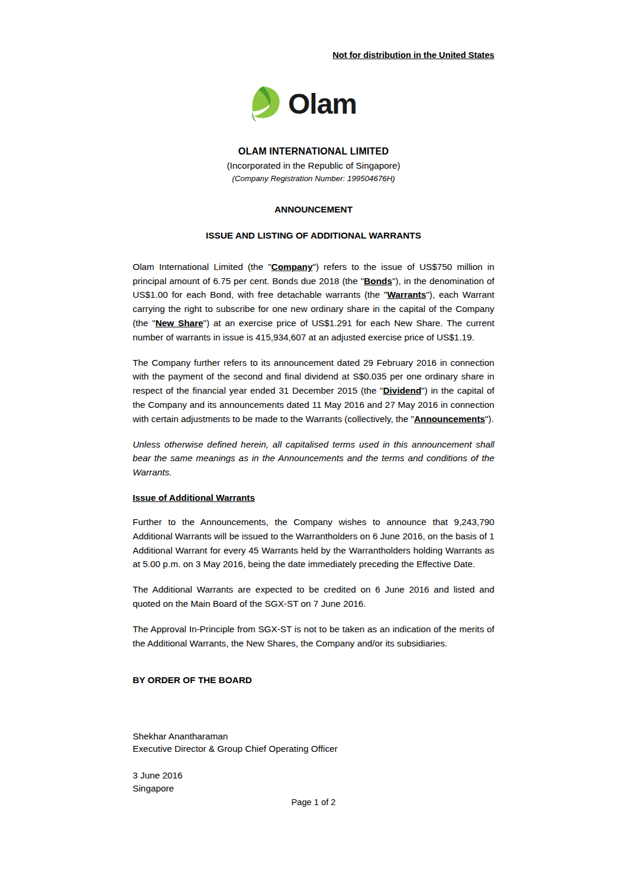Not for distribution in the United States
Olam
OLAM INTERNATIONAL LIMITED
(Incorporated in the Republic of Singapore)
(Company Registration Number: 199504676H)
ANNOUNCEMENT
ISSUE AND LISTING OF ADDITIONAL WARRANTS
Olam International Limited (the "Company") refers to the issue of US$750 million in principal amount of 6.75 per cent. Bonds due 2018 (the "Bonds"), in the denomination of US$1.00 for each Bond, with free detachable warrants (the "Warrants"), each Warrant carrying the right to subscribe for one new ordinary share in the capital of the Company (the "New Share") at an exercise price of US$1.291 for each New Share. The current number of warrants in issue is 415,934,607 at an adjusted exercise price of US$1.19.
The Company further refers to its announcement dated 29 February 2016 in connection with the payment of the second and final dividend at S$0.035 per one ordinary share in respect of the financial year ended 31 December 2015 (the "Dividend") in the capital of the Company and its announcements dated 11 May 2016 and 27 May 2016 in connection with certain adjustments to be made to the Warrants (collectively, the "Announcements").
Unless otherwise defined herein, all capitalised terms used in this announcement shall bear the same meanings as in the Announcements and the terms and conditions of the Warrants.
Issue of Additional Warrants
Further to the Announcements, the Company wishes to announce that 9,243,790 Additional Warrants will be issued to the Warrantholders on 6 June 2016, on the basis of 1 Additional Warrant for every 45 Warrants held by the Warrantholders holding Warrants as at 5.00 p.m. on 3 May 2016, being the date immediately preceding the Effective Date.
The Additional Warrants are expected to be credited on 6 June 2016 and listed and quoted on the Main Board of the SGX-ST on 7 June 2016.
The Approval In-Principle from SGX-ST is not to be taken as an indication of the merits of the Additional Warrants, the New Shares, the Company and/or its subsidiaries.
BY ORDER OF THE BOARD
Shekhar Anantharaman
Executive Director & Group Chief Operating Officer
3 June 2016
Singapore
Page 1 of 2